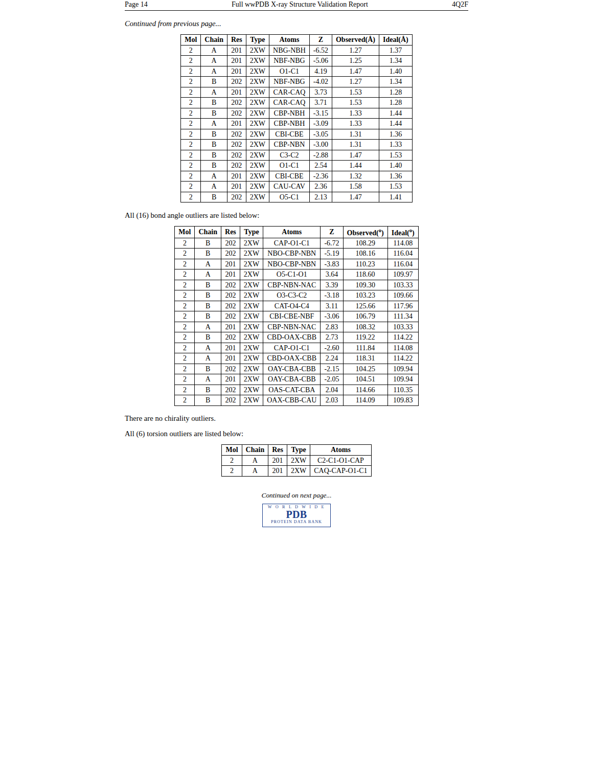Page 14 Full wwPDB X-ray Structure Validation Report 4Q2F
Continued from previous page...
| Mol | Chain | Res | Type | Atoms | Z | Observed(Å) | Ideal(Å) |
| --- | --- | --- | --- | --- | --- | --- | --- |
| 2 | A | 201 | 2XW | NBG-NBH | -6.52 | 1.27 | 1.37 |
| 2 | A | 201 | 2XW | NBF-NBG | -5.06 | 1.25 | 1.34 |
| 2 | A | 201 | 2XW | O1-C1 | 4.19 | 1.47 | 1.40 |
| 2 | B | 202 | 2XW | NBF-NBG | -4.02 | 1.27 | 1.34 |
| 2 | A | 201 | 2XW | CAR-CAQ | 3.73 | 1.53 | 1.28 |
| 2 | B | 202 | 2XW | CAR-CAQ | 3.71 | 1.53 | 1.28 |
| 2 | B | 202 | 2XW | CBP-NBH | -3.15 | 1.33 | 1.44 |
| 2 | A | 201 | 2XW | CBP-NBH | -3.09 | 1.33 | 1.44 |
| 2 | B | 202 | 2XW | CBI-CBE | -3.05 | 1.31 | 1.36 |
| 2 | B | 202 | 2XW | CBP-NBN | -3.00 | 1.31 | 1.33 |
| 2 | B | 202 | 2XW | C3-C2 | -2.88 | 1.47 | 1.53 |
| 2 | B | 202 | 2XW | O1-C1 | 2.54 | 1.44 | 1.40 |
| 2 | A | 201 | 2XW | CBI-CBE | -2.36 | 1.32 | 1.36 |
| 2 | A | 201 | 2XW | CAU-CAV | 2.36 | 1.58 | 1.53 |
| 2 | B | 202 | 2XW | O5-C1 | 2.13 | 1.47 | 1.41 |
All (16) bond angle outliers are listed below:
| Mol | Chain | Res | Type | Atoms | Z | Observed( o ) | Ideal( o ) |
| --- | --- | --- | --- | --- | --- | --- | --- |
| 2 | B | 202 | 2XW | CAP-O1-C1 | -6.72 | 108.29 | 114.08 |
| 2 | B | 202 | 2XW | NBO-CBP-NBN | -5.19 | 108.16 | 116.04 |
| 2 | A | 201 | 2XW | NBO-CBP-NBN | -3.83 | 110.23 | 116.04 |
| 2 | A | 201 | 2XW | O5-C1-O1 | 3.64 | 118.60 | 109.97 |
| 2 | B | 202 | 2XW | CBP-NBN-NAC | 3.39 | 109.30 | 103.33 |
| 2 | B | 202 | 2XW | O3-C3-C2 | -3.18 | 103.23 | 109.66 |
| 2 | B | 202 | 2XW | CAT-O4-C4 | 3.11 | 125.66 | 117.96 |
| 2 | B | 202 | 2XW | CBI-CBE-NBF | -3.06 | 106.79 | 111.34 |
| 2 | A | 201 | 2XW | CBP-NBN-NAC | 2.83 | 108.32 | 103.33 |
| 2 | B | 202 | 2XW | CBD-OAX-CBB | 2.73 | 119.22 | 114.22 |
| 2 | A | 201 | 2XW | CAP-O1-C1 | -2.60 | 111.84 | 114.08 |
| 2 | A | 201 | 2XW | CBD-OAX-CBB | 2.24 | 118.31 | 114.22 |
| 2 | B | 202 | 2XW | OAY-CBA-CBB | -2.15 | 104.25 | 109.94 |
| 2 | A | 201 | 2XW | OAY-CBA-CBB | -2.05 | 104.51 | 109.94 |
| 2 | B | 202 | 2XW | OAS-CAT-CBA | 2.04 | 114.66 | 110.35 |
| 2 | B | 202 | 2XW | OAX-CBB-CAU | 2.03 | 114.09 | 109.83 |
There are no chirality outliers.
All (6) torsion outliers are listed below:
| Mol | Chain | Res | Type | Atoms |
| --- | --- | --- | --- | --- |
| 2 | A | 201 | 2XW | C2-C1-O1-CAP |
| 2 | A | 201 | 2XW | CAQ-CAP-O1-C1 |
Continued on next page...
W O R L D W I D E PDB PROTEIN DATA BANK